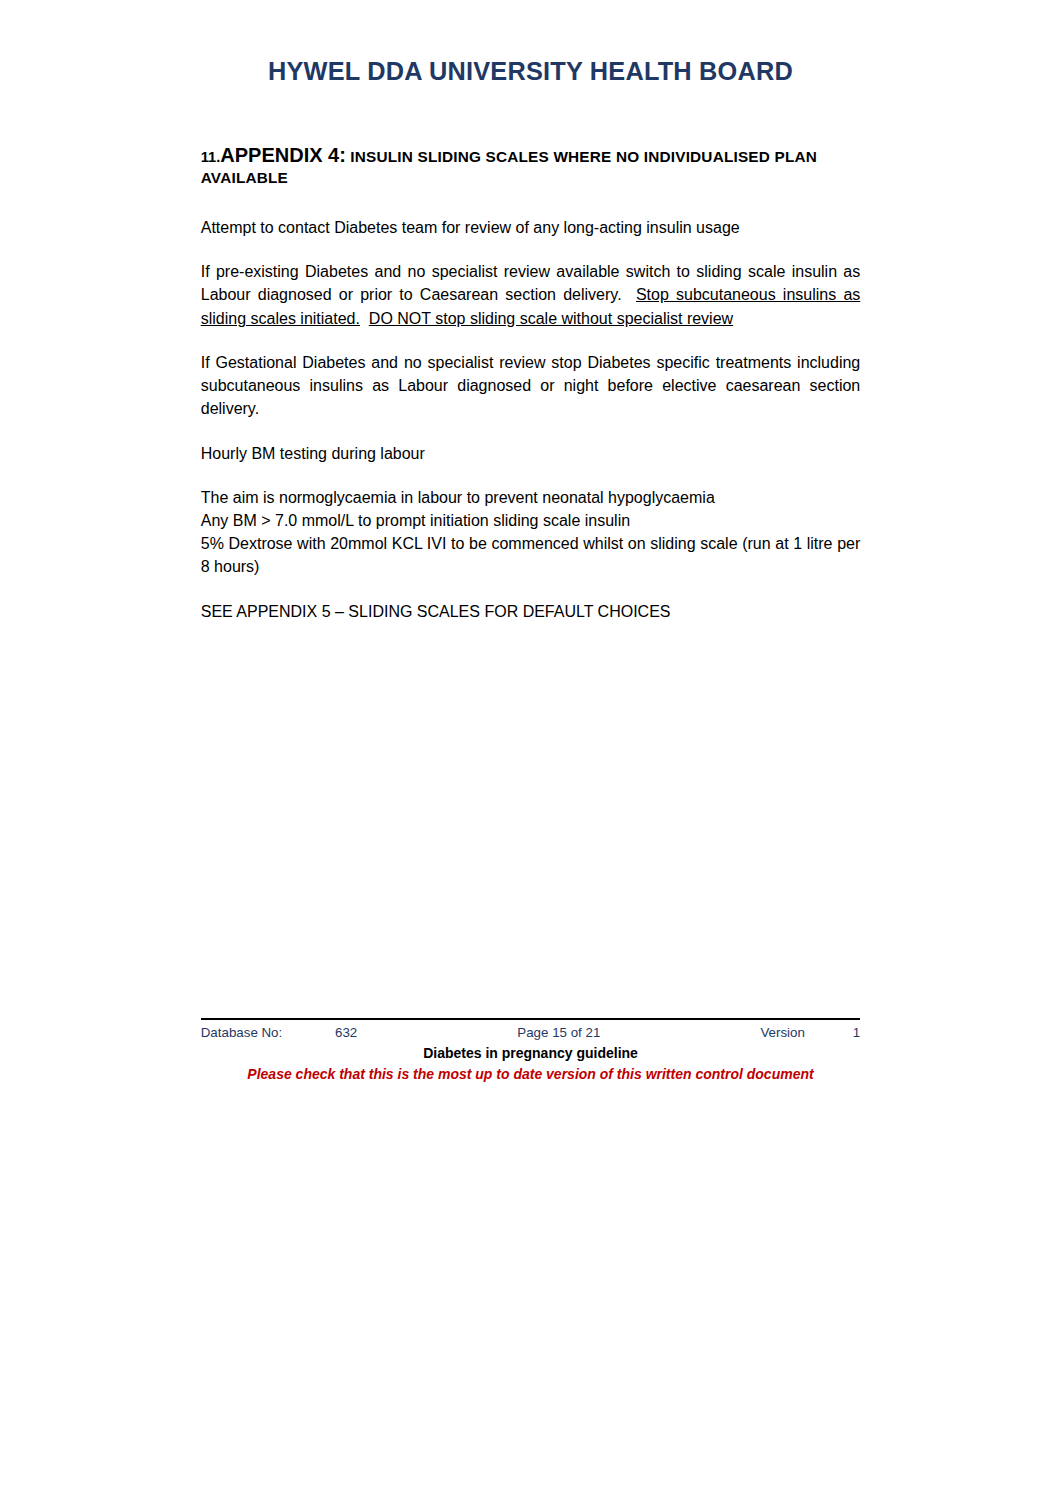HYWEL DDA UNIVERSITY HEALTH BOARD
11. APPENDIX 4: INSULIN SLIDING SCALES WHERE NO INDIVIDUALISED PLAN AVAILABLE
Attempt to contact Diabetes team for review of any long-acting insulin usage
If pre-existing Diabetes and no specialist review available switch to sliding scale insulin as Labour diagnosed or prior to Caesarean section delivery. Stop subcutaneous insulins as sliding scales initiated. DO NOT stop sliding scale without specialist review
If Gestational Diabetes and no specialist review stop Diabetes specific treatments including subcutaneous insulins as Labour diagnosed or night before elective caesarean section delivery.
Hourly BM testing during labour
The aim is normoglycaemia in labour to prevent neonatal hypoglycaemia
Any BM > 7.0 mmol/L to prompt initiation sliding scale insulin
5% Dextrose with 20mmol KCL IVI to be commenced whilst on sliding scale (run at 1 litre per 8 hours)
SEE APPENDIX 5 – SLIDING SCALES FOR DEFAULT CHOICES
Database No:632
Page 15 of 21
Version1
Diabetes in pregnancy guideline
Please check that this is the most up to date version of this written control document